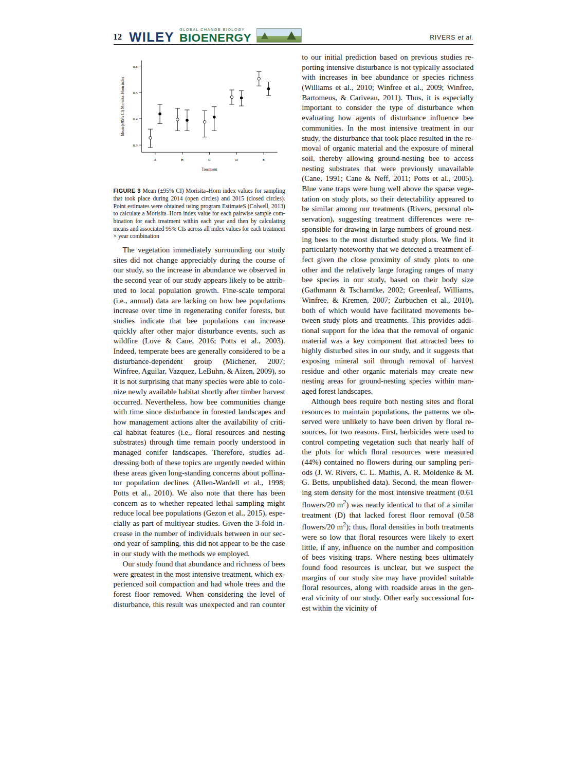12 WILEY GLOBAL CHANGE BIOLOGY BIOENERGY
RIVERS et al.
0.3 0.4 0.5 0.6 A B C D E Treatment Mean (±95% CI) Morisita–Horn index
FIGURE 3 Mean (±95% CI) Morisita–Horn index values for sampling that took place during 2014 (open circles) and 2015 (closed circles). Point estimates were obtained using program EstimateS (Colwell, 2013) to calculate a Morisita–Horn index value for each pairwise sample combination for each treatment within each year and then by calculating means and associated 95% CIs across all index values for each treatment × year combination
The vegetation immediately surrounding our study sites did not change appreciably during the course of our study, so the increase in abundance we observed in the second year of our study appears likely to be attributed to local population growth. Fine-scale temporal (i.e., annual) data are lacking on how bee populations increase over time in regenerating conifer forests, but studies indicate that bee populations can increase quickly after other major disturbance events, such as wildfire (Love & Cane, 2016; Potts et al., 2003). Indeed, temperate bees are generally considered to be a disturbance-dependent group (Michener, 2007; Winfree, Aguilar, Vazquez, LeBuhn, & Aizen, 2009), so it is not surprising that many species were able to colonize newly available habitat shortly after timber harvest occurred. Nevertheless, how bee communities change with time since disturbance in forested landscapes and how management actions alter the availability of critical habitat features (i.e., floral resources and nesting substrates) through time remain poorly understood in managed conifer landscapes. Therefore, studies addressing both of these topics are urgently needed within these areas given long-standing concerns about pollinator population declines (Allen-Wardell et al., 1998; Potts et al., 2010). We also note that there has been concern as to whether repeated lethal sampling might reduce local bee populations (Gezon et al., 2015), especially as part of multiyear studies. Given the 3-fold increase in the number of individuals between in our second year of sampling, this did not appear to be the case in our study with the methods we employed.
Our study found that abundance and richness of bees were greatest in the most intensive treatment, which experienced soil compaction and had whole trees and the forest floor removed. When considering the level of disturbance, this result was unexpected and ran counter to our initial prediction based on previous studies reporting intensive disturbance is not typically associated with increases in bee abundance or species richness (Williams et al., 2010; Winfree et al., 2009; Winfree, Bartomeus, & Cariveau, 2011). Thus, it is especially important to consider the type of disturbance when evaluating how agents of disturbance influence bee communities. In the most intensive treatment in our study, the disturbance that took place resulted in the removal of organic material and the exposure of mineral soil, thereby allowing ground-nesting bee to access nesting substrates that were previously unavailable (Cane, 1991; Cane & Neff, 2011; Potts et al., 2005). Blue vane traps were hung well above the sparse vegetation on study plots, so their detectability appeared to be similar among our treatments (Rivers, personal observation), suggesting treatment differences were responsible for drawing in large numbers of ground-nesting bees to the most disturbed study plots. We find it particularly noteworthy that we detected a treatment effect given the close proximity of study plots to one other and the relatively large foraging ranges of many bee species in our study, based on their body size (Gathmann & Tscharntke, 2002; Greenleaf, Williams, Winfree, & Kremen, 2007; Zurbuchen et al., 2010), both of which would have facilitated movements between study plots and treatments. This provides additional support for the idea that the removal of organic material was a key component that attracted bees to highly disturbed sites in our study, and it suggests that exposing mineral soil through removal of harvest residue and other organic materials may create new nesting areas for ground-nesting species within managed forest landscapes.
Although bees require both nesting sites and floral resources to maintain populations, the patterns we observed were unlikely to have been driven by floral resources, for two reasons. First, herbicides were used to control competing vegetation such that nearly half of the plots for which floral resources were measured (44%) contained no flowers during our sampling periods (J. W. Rivers, C. L. Mathis, A. R. Moldenke & M. G. Betts, unpublished data). Second, the mean flowering stem density for the most intensive treatment (0.61 flowers/20 m2) was nearly identical to that of a similar treatment (D) that lacked forest floor removal (0.58 flowers/20 m2); thus, floral densities in both treatments were so low that floral resources were likely to exert little, if any, influence on the number and composition of bees visiting traps. Where nesting bees ultimately found food resources is unclear, but we suspect the margins of our study site may have provided suitable floral resources, along with roadside areas in the general vicinity of our study. Other early successional forest within the vicinity of